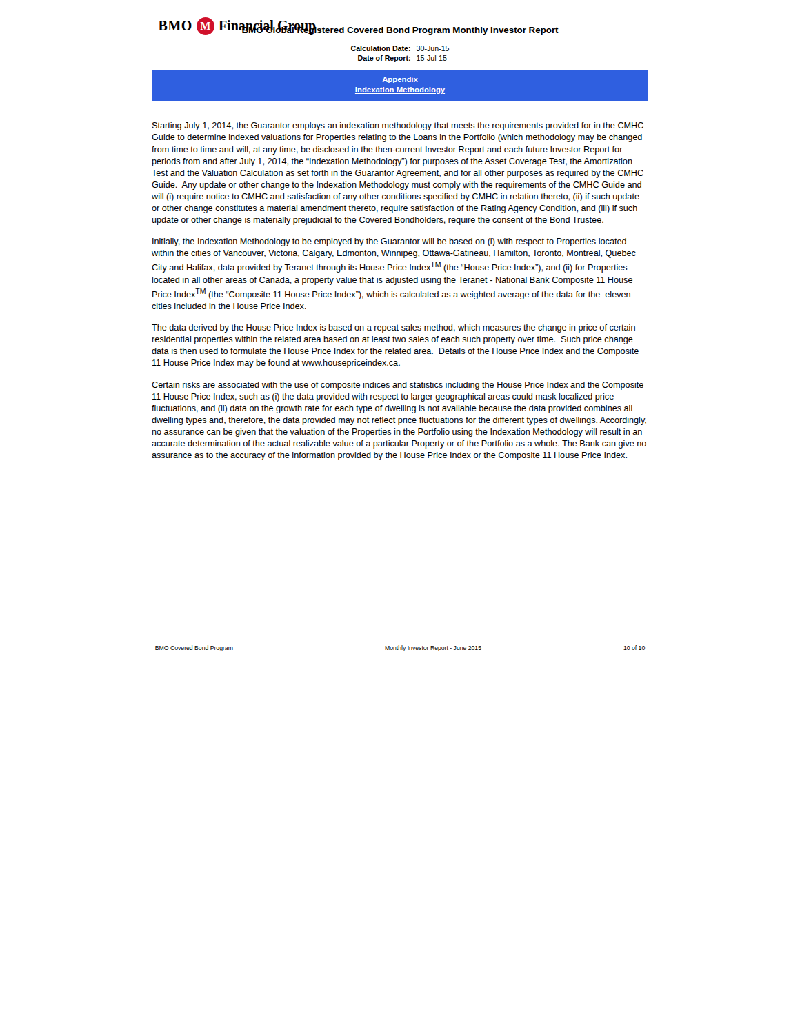BMO M Financial Group
BMO Global Registered Covered Bond Program Monthly Investor Report
| Calculation Date: | 30-Jun-15 |
| Date of Report: | 15-Jul-15 |
Appendix
Indexation Methodology
Starting July 1, 2014, the Guarantor employs an indexation methodology that meets the requirements provided for in the CMHC Guide to determine indexed valuations for Properties relating to the Loans in the Portfolio (which methodology may be changed from time to time and will, at any time, be disclosed in the then-current Investor Report and each future Investor Report for periods from and after July 1, 2014, the “Indexation Methodology”) for purposes of the Asset Coverage Test, the Amortization Test and the Valuation Calculation as set forth in the Guarantor Agreement, and for all other purposes as required by the CMHC Guide. Any update or other change to the Indexation Methodology must comply with the requirements of the CMHC Guide and will (i) require notice to CMHC and satisfaction of any other conditions specified by CMHC in relation thereto, (ii) if such update or other change constitutes a material amendment thereto, require satisfaction of the Rating Agency Condition, and (iii) if such update or other change is materially prejudicial to the Covered Bondholders, require the consent of the Bond Trustee.
Initially, the Indexation Methodology to be employed by the Guarantor will be based on (i) with respect to Properties located within the cities of Vancouver, Victoria, Calgary, Edmonton, Winnipeg, Ottawa-Gatineau, Hamilton, Toronto, Montreal, Quebec City and Halifax, data provided by Teranet through its House Price IndexTM (the “House Price Index”), and (ii) for Properties located in all other areas of Canada, a property value that is adjusted using the Teranet - National Bank Composite 11 House Price IndexTM (the “Composite 11 House Price Index”), which is calculated as a weighted average of the data for the eleven cities included in the House Price Index.
The data derived by the House Price Index is based on a repeat sales method, which measures the change in price of certain residential properties within the related area based on at least two sales of each such property over time. Such price change data is then used to formulate the House Price Index for the related area. Details of the House Price Index and the Composite 11 House Price Index may be found at www.housepriceindex.ca.
Certain risks are associated with the use of composite indices and statistics including the House Price Index and the Composite 11 House Price Index, such as (i) the data provided with respect to larger geographical areas could mask localized price fluctuations, and (ii) data on the growth rate for each type of dwelling is not available because the data provided combines all dwelling types and, therefore, the data provided may not reflect price fluctuations for the different types of dwellings. Accordingly, no assurance can be given that the valuation of the Properties in the Portfolio using the Indexation Methodology will result in an accurate determination of the actual realizable value of a particular Property or of the Portfolio as a whole. The Bank can give no assurance as to the accuracy of the information provided by the House Price Index or the Composite 11 House Price Index.
BMO Covered Bond Program
Monthly Investor Report - June 2015
10 of 10